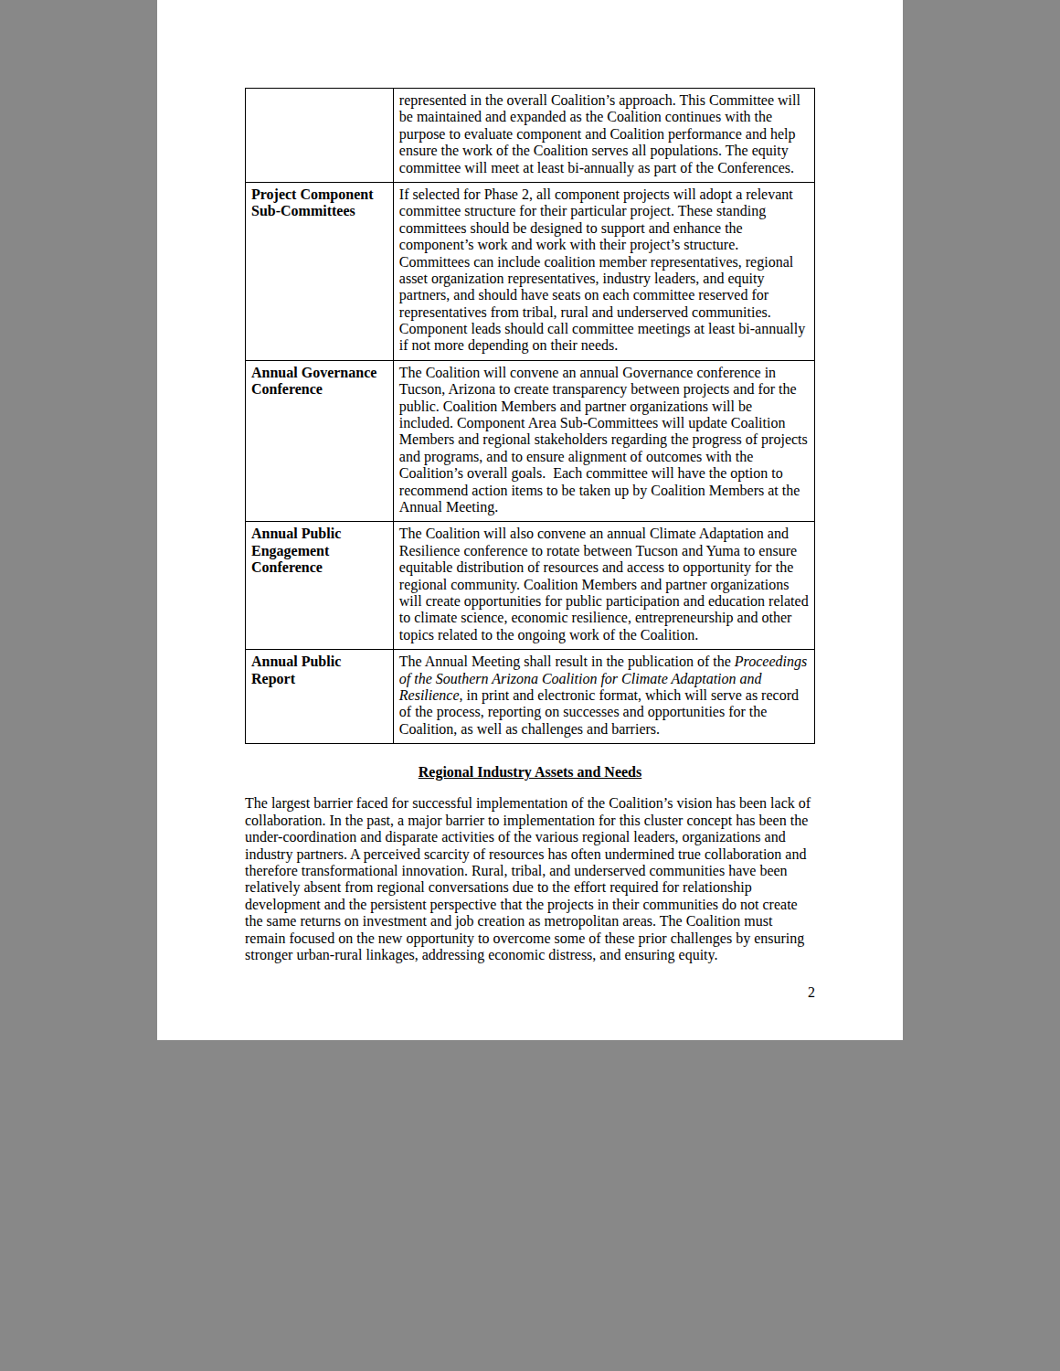| | represented in the overall Coalition’s approach. This Committee will be maintained and expanded as the Coalition continues with the purpose to evaluate component and Coalition performance and help ensure the work of the Coalition serves all populations. The equity committee will meet at least bi-annually as part of the Conferences. |
| Project Component Sub-Committees | If selected for Phase 2, all component projects will adopt a relevant committee structure for their particular project. These standing committees should be designed to support and enhance the component’s work and work with their project’s structure. Committees can include coalition member representatives, regional asset organization representatives, industry leaders, and equity partners, and should have seats on each committee reserved for representatives from tribal, rural and underserved communities. Component leads should call committee meetings at least bi-annually if not more depending on their needs. |
| Annual Governance Conference | The Coalition will convene an annual Governance conference in Tucson, Arizona to create transparency between projects and for the public. Coalition Members and partner organizations will be included. Component Area Sub-Committees will update Coalition Members and regional stakeholders regarding the progress of projects and programs, and to ensure alignment of outcomes with the Coalition’s overall goals. Each committee will have the option to recommend action items to be taken up by Coalition Members at the Annual Meeting. |
| Annual Public Engagement Conference | The Coalition will also convene an annual Climate Adaptation and Resilience conference to rotate between Tucson and Yuma to ensure equitable distribution of resources and access to opportunity for the regional community. Coalition Members and partner organizations will create opportunities for public participation and education related to climate science, economic resilience, entrepreneurship and other topics related to the ongoing work of the Coalition. |
| Annual Public Report | The Annual Meeting shall result in the publication of the Proceedings of the Southern Arizona Coalition for Climate Adaptation and Resilience , in print and electronic format, which will serve as record of the process, reporting on successes and opportunities for the Coalition, as well as challenges and barriers. |
Regional Industry Assets and Needs
The largest barrier faced for successful implementation of the Coalition’s vision has been lack of collaboration. In the past, a major barrier to implementation for this cluster concept has been the under-coordination and disparate activities of the various regional leaders, organizations and industry partners. A perceived scarcity of resources has often undermined true collaboration and therefore transformational innovation. Rural, tribal, and underserved communities have been relatively absent from regional conversations due to the effort required for relationship development and the persistent perspective that the projects in their communities do not create the same returns on investment and job creation as metropolitan areas. The Coalition must remain focused on the new opportunity to overcome some of these prior challenges by ensuring stronger urban-rural linkages, addressing economic distress, and ensuring equity.
2